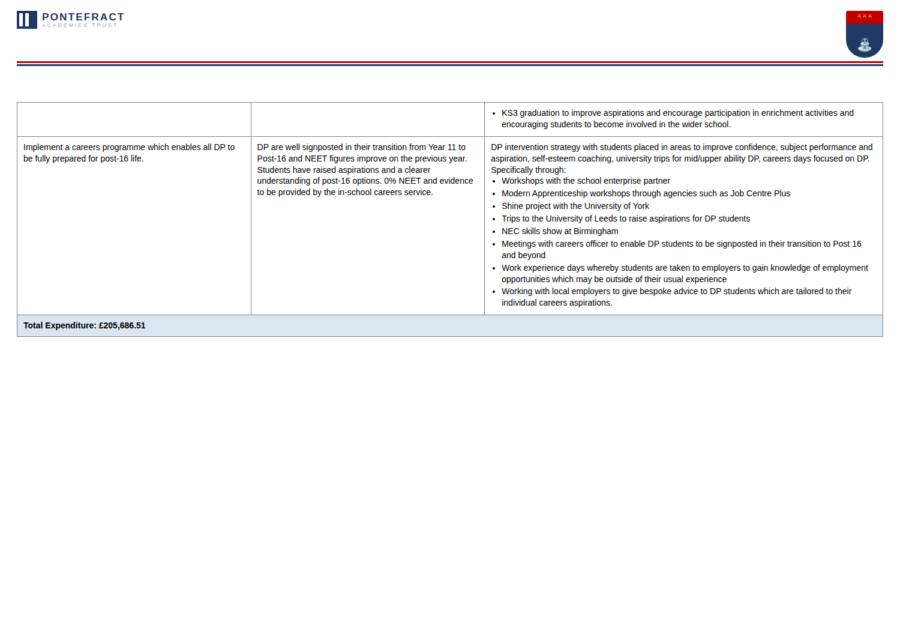PONTEFRACT
ACADEMIES TRUST
⚔⚔⚔
⛲
| | | KS3 graduation to improve aspirations and encourage participation in enrichment activities and encouraging students to become involved in the wider school. |
| Implement a careers programme which enables all DP to be fully prepared for post-16 life. | DP are well signposted in their transition from Year 11 to Post-16 and NEET figures improve on the previous year. Students have raised aspirations and a clearer understanding of post-16 options. 0% NEET and evidence to be provided by the in-school careers service. | DP intervention strategy with students placed in areas to improve confidence, subject performance and aspiration, self-esteem coaching, university trips for mid/upper ability DP, careers days focused on DP. Specifically through: Workshops with the school enterprise partner Modern Apprenticeship workshops through agencies such as Job Centre Plus Shine project with the University of York Trips to the University of Leeds to raise aspirations for DP students NEC skills show at Birmingham Meetings with careers officer to enable DP students to be signposted in their transition to Post 16 and beyond Work experience days whereby students are taken to employers to gain knowledge of employment opportunities which may be outside of their usual experience Working with local employers to give bespoke advice to DP students which are tailored to their individual careers aspirations. |
| Total Expenditure: £205,686.51 |